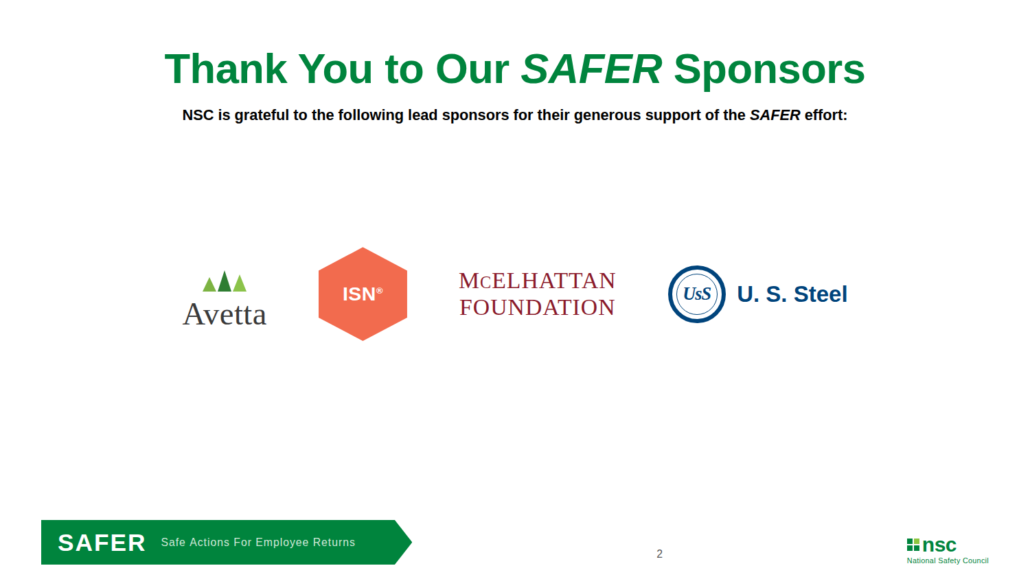Thank You to Our SAFER Sponsors
NSC is grateful to the following lead sponsors for their generous support of the SAFER effort:
Avetta
ISN®
MCELHATTAN
FOUNDATION
UsS
U. S. Steel
SAFER Safe Actions For Employee Returns
2
nsc
National Safety Council